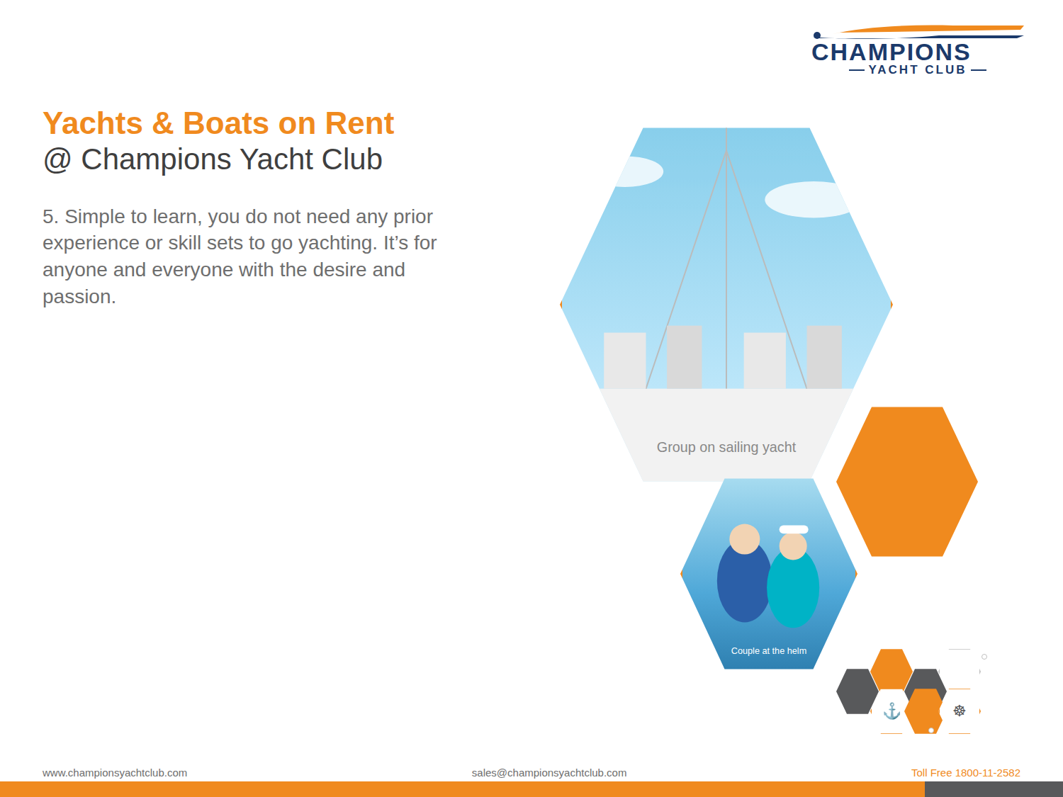CHAMPIONS
YACHT CLUB
Yachts & Boats on Rent
@ Champions Yacht Club
5. Simple to learn, you do not need any prior experience or skill sets to go yachting. It’s for anyone and everyone with the desire and passion.
⚓
☸
www.championsyachtclub.com sales@championsyachtclub.com Toll Free 1800-11-2582